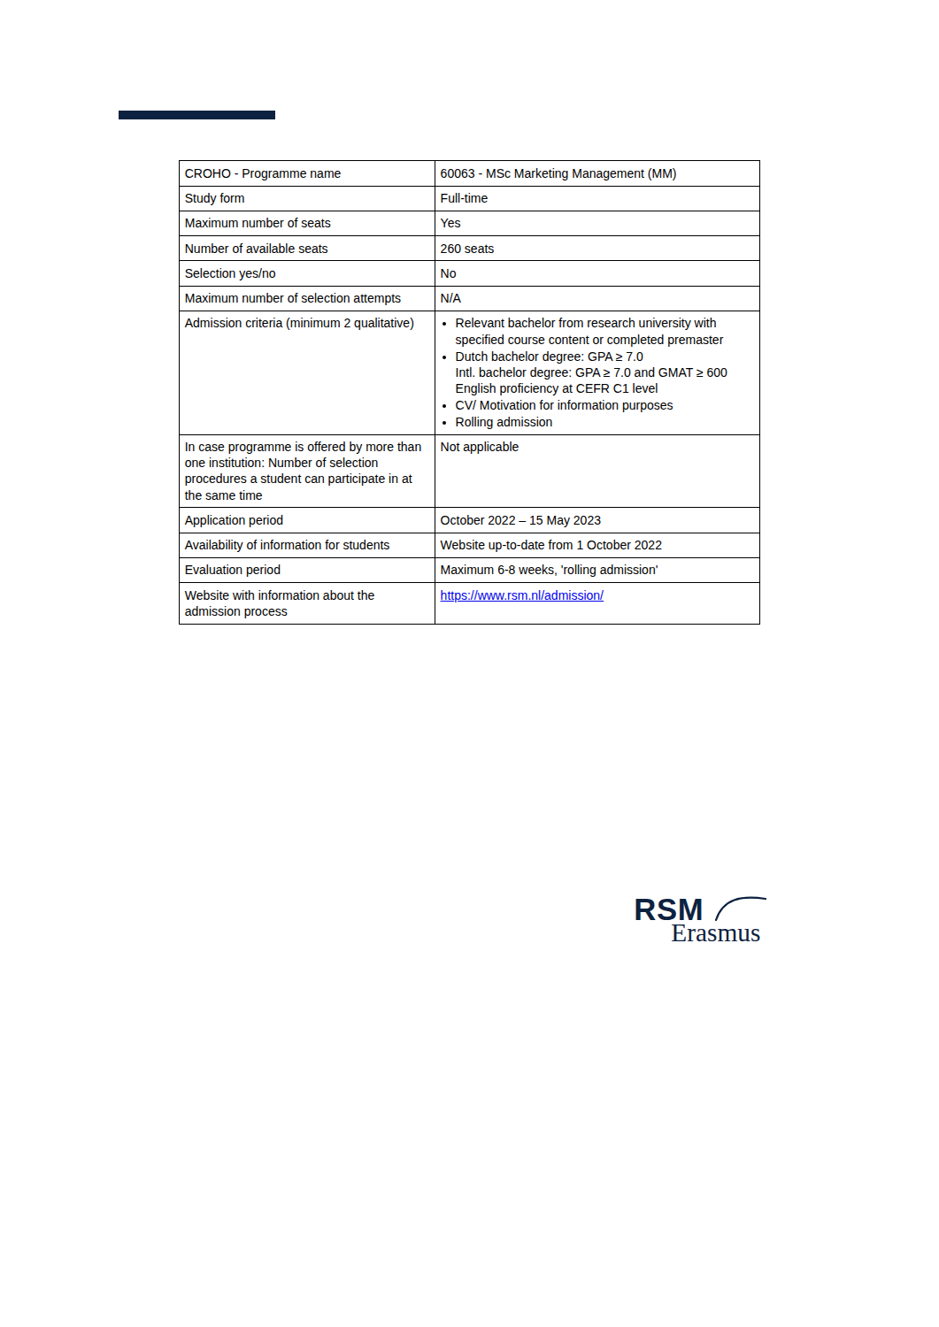| CROHO - Programme name | 60063 - MSc Marketing Management (MM) |
| Study form | Full-time |
| Maximum number of seats | Yes |
| Number of available seats | 260 seats |
| Selection yes/no | No |
| Maximum number of selection attempts | N/A |
| Admission criteria (minimum 2 qualitative) | Relevant bachelor from research university with specified course content or completed premaster Dutch bachelor degree: GPA ≥ 7.0 Intl. bachelor degree: GPA ≥ 7.0 and GMAT ≥ 600 English proficiency at CEFR C1 level CV/ Motivation for information purposes Rolling admission |
| In case programme is offered by more than one institution: Number of selection procedures a student can participate in at the same time | Not applicable |
| Application period | October 2022 – 15 May 2023 |
| Availability of information for students | Website up-to-date from 1 October 2022 |
| Evaluation period | Maximum 6-8 weeks, 'rolling admission' |
| Website with information about the admission process | https://www.rsm.nl/admission/ |
RSM Erasmus